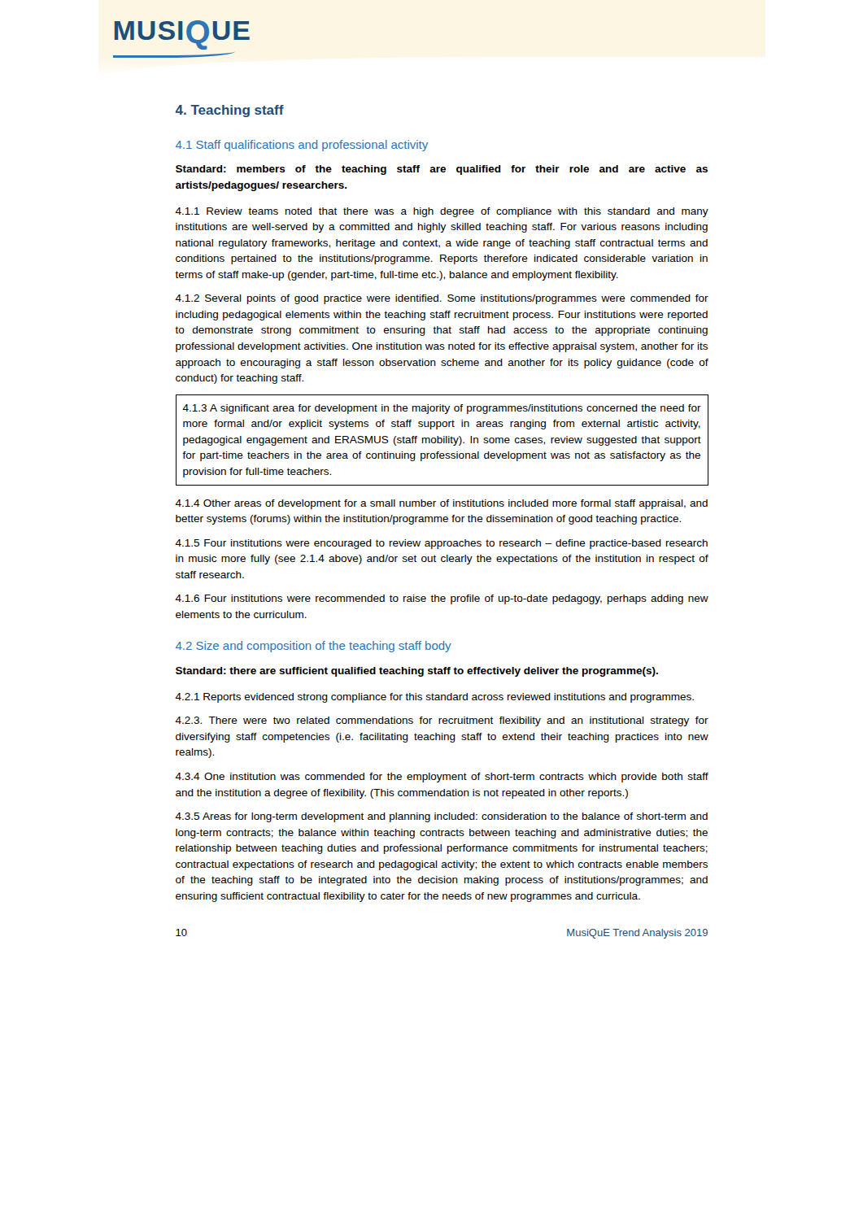MUSI QUE
4. Teaching staff
4.1 Staff qualifications and professional activity
Standard: members of the teaching staff are qualified for their role and are active as artists/pedagogues/ researchers.
4.1.1 Review teams noted that there was a high degree of compliance with this standard and many institutions are well-served by a committed and highly skilled teaching staff. For various reasons including national regulatory frameworks, heritage and context, a wide range of teaching staff contractual terms and conditions pertained to the institutions/programme. Reports therefore indicated considerable variation in terms of staff make-up (gender, part-time, full-time etc.), balance and employment flexibility.
4.1.2 Several points of good practice were identified. Some institutions/programmes were commended for including pedagogical elements within the teaching staff recruitment process. Four institutions were reported to demonstrate strong commitment to ensuring that staff had access to the appropriate continuing professional development activities. One institution was noted for its effective appraisal system, another for its approach to encouraging a staff lesson observation scheme and another for its policy guidance (code of conduct) for teaching staff.
4.1.3 A significant area for development in the majority of programmes/institutions concerned the need for more formal and/or explicit systems of staff support in areas ranging from external artistic activity, pedagogical engagement and ERASMUS (staff mobility). In some cases, review suggested that support for part-time teachers in the area of continuing professional development was not as satisfactory as the provision for full-time teachers.
4.1.4 Other areas of development for a small number of institutions included more formal staff appraisal, and better systems (forums) within the institution/programme for the dissemination of good teaching practice.
4.1.5 Four institutions were encouraged to review approaches to research – define practice-based research in music more fully (see 2.1.4 above) and/or set out clearly the expectations of the institution in respect of staff research.
4.1.6 Four institutions were recommended to raise the profile of up-to-date pedagogy, perhaps adding new elements to the curriculum.
4.2 Size and composition of the teaching staff body
Standard: there are sufficient qualified teaching staff to effectively deliver the programme(s).
4.2.1 Reports evidenced strong compliance for this standard across reviewed institutions and programmes.
4.2.3. There were two related commendations for recruitment flexibility and an institutional strategy for diversifying staff competencies (i.e. facilitating teaching staff to extend their teaching practices into new realms).
4.3.4 One institution was commended for the employment of short-term contracts which provide both staff and the institution a degree of flexibility. (This commendation is not repeated in other reports.)
4.3.5 Areas for long-term development and planning included: consideration to the balance of short-term and long-term contracts; the balance within teaching contracts between teaching and administrative duties; the relationship between teaching duties and professional performance commitments for instrumental teachers; contractual expectations of research and pedagogical activity; the extent to which contracts enable members of the teaching staff to be integrated into the decision making process of institutions/programmes; and ensuring sufficient contractual flexibility to cater for the needs of new programmes and curricula.
10
MusiQuE Trend Analysis 2019